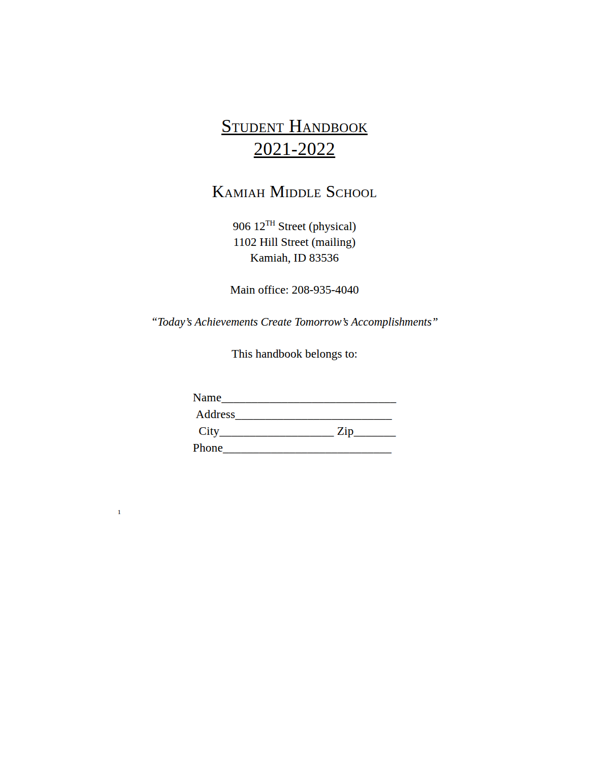Student Handbook
2021-2022
Kamiah Middle School
906 12TH Street (physical)
1102 Hill Street (mailing)
Kamiah, ID 83536
Main office: 208-935-4040
“Today’s Achievements Create Tomorrow’s Accomplishments”
This handbook belongs to:
Name_____________________________
Address__________________________
City___________________ Zip_______
Phone____________________________
1